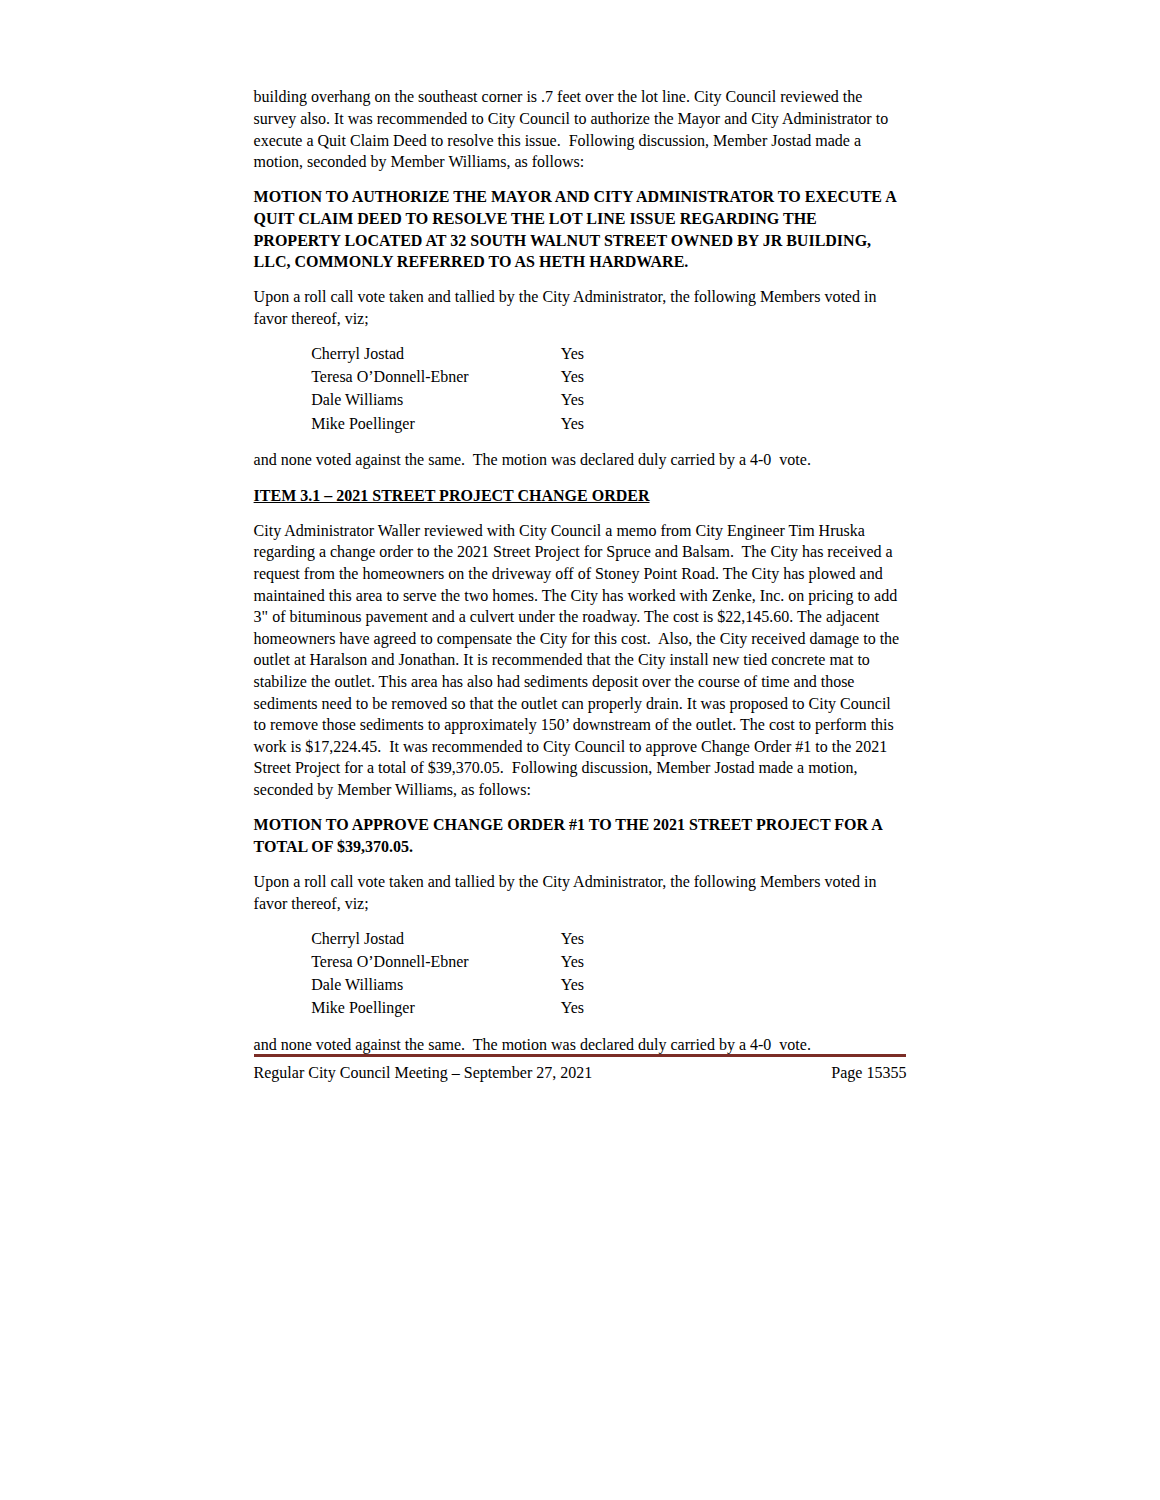building overhang on the southeast corner is .7 feet over the lot line. City Council reviewed the survey also. It was recommended to City Council to authorize the Mayor and City Administrator to execute a Quit Claim Deed to resolve this issue. Following discussion, Member Jostad made a motion, seconded by Member Williams, as follows:
Motion to authorize the Mayor and City Administrator to execute a Quit Claim Deed to resolve the lot line issue regarding the property located at 32 South Walnut Street owned by JR Building, LLC, commonly referred to as Heth Hardware.
Upon a roll call vote taken and tallied by the City Administrator, the following Members voted in favor thereof, viz;
| Cherryl Jostad | Yes |
| Teresa O’Donnell-Ebner | Yes |
| Dale Williams | Yes |
| Mike Poellinger | Yes |
and none voted against the same. The motion was declared duly carried by a 4-0 vote.
ITEM 3.1 – 2021 STREET PROJECT CHANGE ORDER
City Administrator Waller reviewed with City Council a memo from City Engineer Tim Hruska regarding a change order to the 2021 Street Project for Spruce and Balsam. The City has received a request from the homeowners on the driveway off of Stoney Point Road. The City has plowed and maintained this area to serve the two homes. The City has worked with Zenke, Inc. on pricing to add 3" of bituminous pavement and a culvert under the roadway. The cost is $22,145.60. The adjacent homeowners have agreed to compensate the City for this cost. Also, the City received damage to the outlet at Haralson and Jonathan. It is recommended that the City install new tied concrete mat to stabilize the outlet. This area has also had sediments deposit over the course of time and those sediments need to be removed so that the outlet can properly drain. It was proposed to City Council to remove those sediments to approximately 150’ downstream of the outlet. The cost to perform this work is $17,224.45. It was recommended to City Council to approve Change Order #1 to the 2021 Street Project for a total of $39,370.05. Following discussion, Member Jostad made a motion, seconded by Member Williams, as follows:
Motion to approve Change Order #1 to the 2021 Street Project for a total of $39,370.05.
Upon a roll call vote taken and tallied by the City Administrator, the following Members voted in favor thereof, viz;
| Cherryl Jostad | Yes |
| Teresa O’Donnell-Ebner | Yes |
| Dale Williams | Yes |
| Mike Poellinger | Yes |
and none voted against the same. The motion was declared duly carried by a 4-0 vote.
Regular City Council Meeting – September 27, 2021 Page 15355